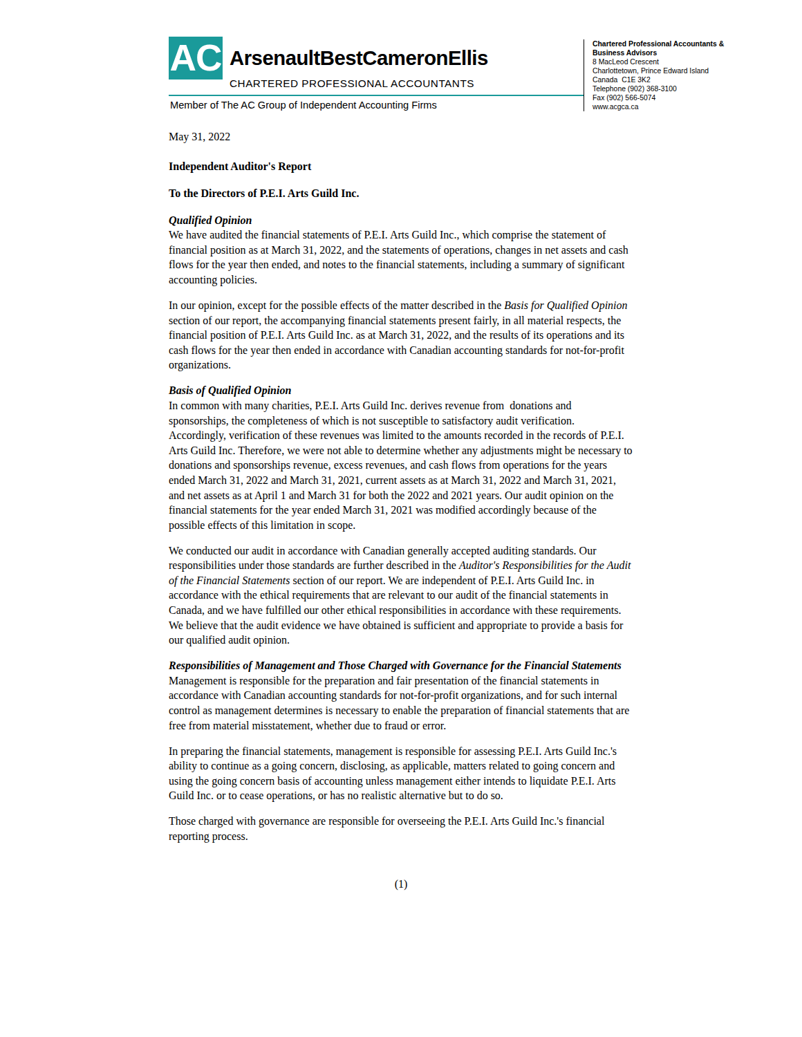AC
ArsenaultBestCameronEllis
CHARTERED PROFESSIONAL ACCOUNTANTS
Member of The AC Group of Independent Accounting Firms
Chartered Professional Accountants &
Business Advisors
8 MacLeod Crescent
Charlottetown, Prince Edward Island
Canada C1E 3K2
Telephone (902) 368-3100
Fax (902) 566-5074
www.acgca.ca
May 31, 2022
Independent Auditor's Report
To the Directors of P.E.I. Arts Guild Inc.
Qualified Opinion
We have audited the financial statements of P.E.I. Arts Guild Inc., which comprise the statement of financial position as at March 31, 2022, and the statements of operations, changes in net assets and cash flows for the year then ended, and notes to the financial statements, including a summary of significant accounting policies.
In our opinion, except for the possible effects of the matter described in the Basis for Qualified Opinion section of our report, the accompanying financial statements present fairly, in all material respects, the financial position of P.E.I. Arts Guild Inc. as at March 31, 2022, and the results of its operations and its cash flows for the year then ended in accordance with Canadian accounting standards for not-for-profit organizations.
Basis of Qualified Opinion
In common with many charities, P.E.I. Arts Guild Inc. derives revenue from donations and sponsorships, the completeness of which is not susceptible to satisfactory audit verification. Accordingly, verification of these revenues was limited to the amounts recorded in the records of P.E.I. Arts Guild Inc. Therefore, we were not able to determine whether any adjustments might be necessary to donations and sponsorships revenue, excess revenues, and cash flows from operations for the years ended March 31, 2022 and March 31, 2021, current assets as at March 31, 2022 and March 31, 2021, and net assets as at April 1 and March 31 for both the 2022 and 2021 years. Our audit opinion on the financial statements for the year ended March 31, 2021 was modified accordingly because of the possible effects of this limitation in scope.
We conducted our audit in accordance with Canadian generally accepted auditing standards. Our responsibilities under those standards are further described in the Auditor's Responsibilities for the Audit of the Financial Statements section of our report. We are independent of P.E.I. Arts Guild Inc. in accordance with the ethical requirements that are relevant to our audit of the financial statements in Canada, and we have fulfilled our other ethical responsibilities in accordance with these requirements. We believe that the audit evidence we have obtained is sufficient and appropriate to provide a basis for our qualified audit opinion.
Responsibilities of Management and Those Charged with Governance for the Financial Statements
Management is responsible for the preparation and fair presentation of the financial statements in accordance with Canadian accounting standards for not-for-profit organizations, and for such internal control as management determines is necessary to enable the preparation of financial statements that are free from material misstatement, whether due to fraud or error.
In preparing the financial statements, management is responsible for assessing P.E.I. Arts Guild Inc.'s ability to continue as a going concern, disclosing, as applicable, matters related to going concern and using the going concern basis of accounting unless management either intends to liquidate P.E.I. Arts Guild Inc. or to cease operations, or has no realistic alternative but to do so.
Those charged with governance are responsible for overseeing the P.E.I. Arts Guild Inc.'s financial reporting process.
(1)